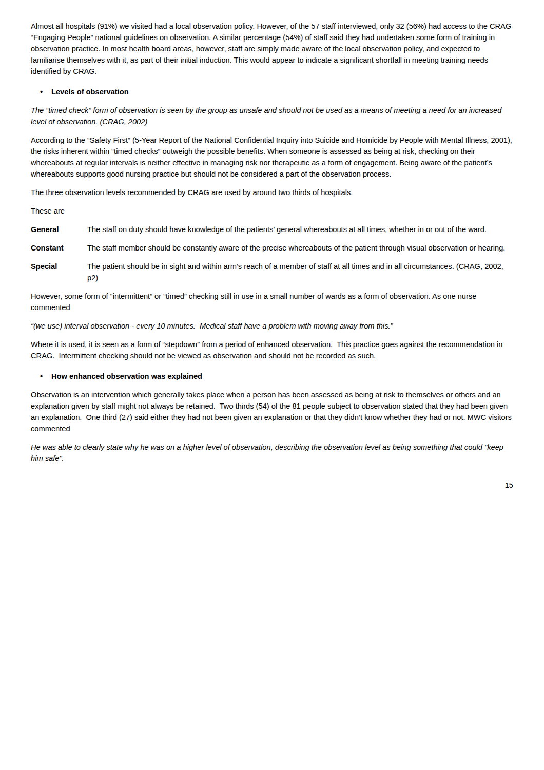Almost all hospitals (91%) we visited had a local observation policy. However, of the 57 staff interviewed, only 32 (56%) had access to the CRAG “Engaging People” national guidelines on observation. A similar percentage (54%) of staff said they had undertaken some form of training in observation practice. In most health board areas, however, staff are simply made aware of the local observation policy, and expected to familiarise themselves with it, as part of their initial induction. This would appear to indicate a significant shortfall in meeting training needs identified by CRAG.
Levels of observation
The “timed check” form of observation is seen by the group as unsafe and should not be used as a means of meeting a need for an increased level of observation. (CRAG, 2002)
According to the “Safety First” (5-Year Report of the National Confidential Inquiry into Suicide and Homicide by People with Mental Illness, 2001), the risks inherent within “timed checks” outweigh the possible benefits. When someone is assessed as being at risk, checking on their whereabouts at regular intervals is neither effective in managing risk nor therapeutic as a form of engagement. Being aware of the patient’s whereabouts supports good nursing practice but should not be considered a part of the observation process.
The three observation levels recommended by CRAG are used by around two thirds of hospitals.
These are
General
The staff on duty should have knowledge of the patients’ general whereabouts at all times, whether in or out of the ward.
Constant
The staff member should be constantly aware of the precise whereabouts of the patient through visual observation or hearing.
Special
The patient should be in sight and within arm’s reach of a member of staff at all times and in all circumstances. (CRAG, 2002, p2)
However, some form of “intermittent” or “timed” checking still in use in a small number of wards as a form of observation. As one nurse commented
“(we use) interval observation - every 10 minutes. Medical staff have a problem with moving away from this.”
Where it is used, it is seen as a form of “stepdown” from a period of enhanced observation. This practice goes against the recommendation in CRAG. Intermittent checking should not be viewed as observation and should not be recorded as such.
How enhanced observation was explained
Observation is an intervention which generally takes place when a person has been assessed as being at risk to themselves or others and an explanation given by staff might not always be retained. Two thirds (54) of the 81 people subject to observation stated that they had been given an explanation. One third (27) said either they had not been given an explanation or that they didn’t know whether they had or not. MWC visitors commented
He was able to clearly state why he was on a higher level of observation, describing the observation level as being something that could "keep him safe".
15